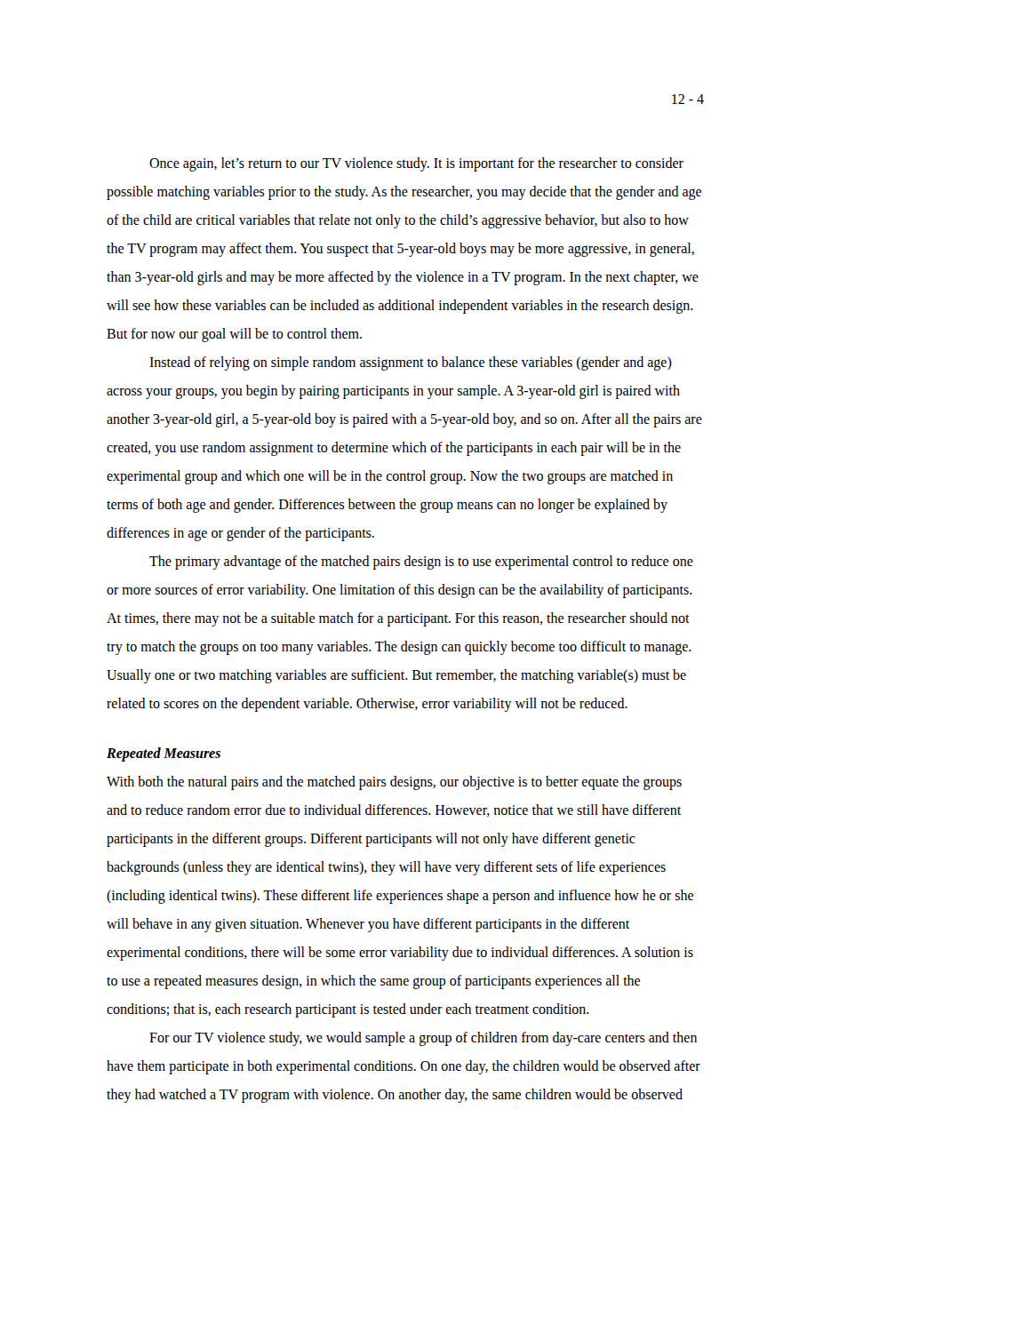12 - 4
Once again, let’s return to our TV violence study. It is important for the researcher to consider possible matching variables prior to the study. As the researcher, you may decide that the gender and age of the child are critical variables that relate not only to the child’s aggressive behavior, but also to how the TV program may affect them. You suspect that 5-year-old boys may be more aggressive, in general, than 3-year-old girls and may be more affected by the violence in a TV program. In the next chapter, we will see how these variables can be included as additional independent variables in the research design. But for now our goal will be to control them.
Instead of relying on simple random assignment to balance these variables (gender and age) across your groups, you begin by pairing participants in your sample. A 3-year-old girl is paired with another 3-year-old girl, a 5-year-old boy is paired with a 5-year-old boy, and so on. After all the pairs are created, you use random assignment to determine which of the participants in each pair will be in the experimental group and which one will be in the control group. Now the two groups are matched in terms of both age and gender. Differences between the group means can no longer be explained by differences in age or gender of the participants.
The primary advantage of the matched pairs design is to use experimental control to reduce one or more sources of error variability. One limitation of this design can be the availability of participants. At times, there may not be a suitable match for a participant. For this reason, the researcher should not try to match the groups on too many variables. The design can quickly become too difficult to manage. Usually one or two matching variables are sufficient. But remember, the matching variable(s) must be related to scores on the dependent variable. Otherwise, error variability will not be reduced.
Repeated Measures
With both the natural pairs and the matched pairs designs, our objective is to better equate the groups and to reduce random error due to individual differences. However, notice that we still have different participants in the different groups. Different participants will not only have different genetic backgrounds (unless they are identical twins), they will have very different sets of life experiences (including identical twins). These different life experiences shape a person and influence how he or she will behave in any given situation. Whenever you have different participants in the different experimental conditions, there will be some error variability due to individual differences. A solution is to use a repeated measures design, in which the same group of participants experiences all the conditions; that is, each research participant is tested under each treatment condition.
For our TV violence study, we would sample a group of children from day-care centers and then have them participate in both experimental conditions. On one day, the children would be observed after they had watched a TV program with violence. On another day, the same children would be observed